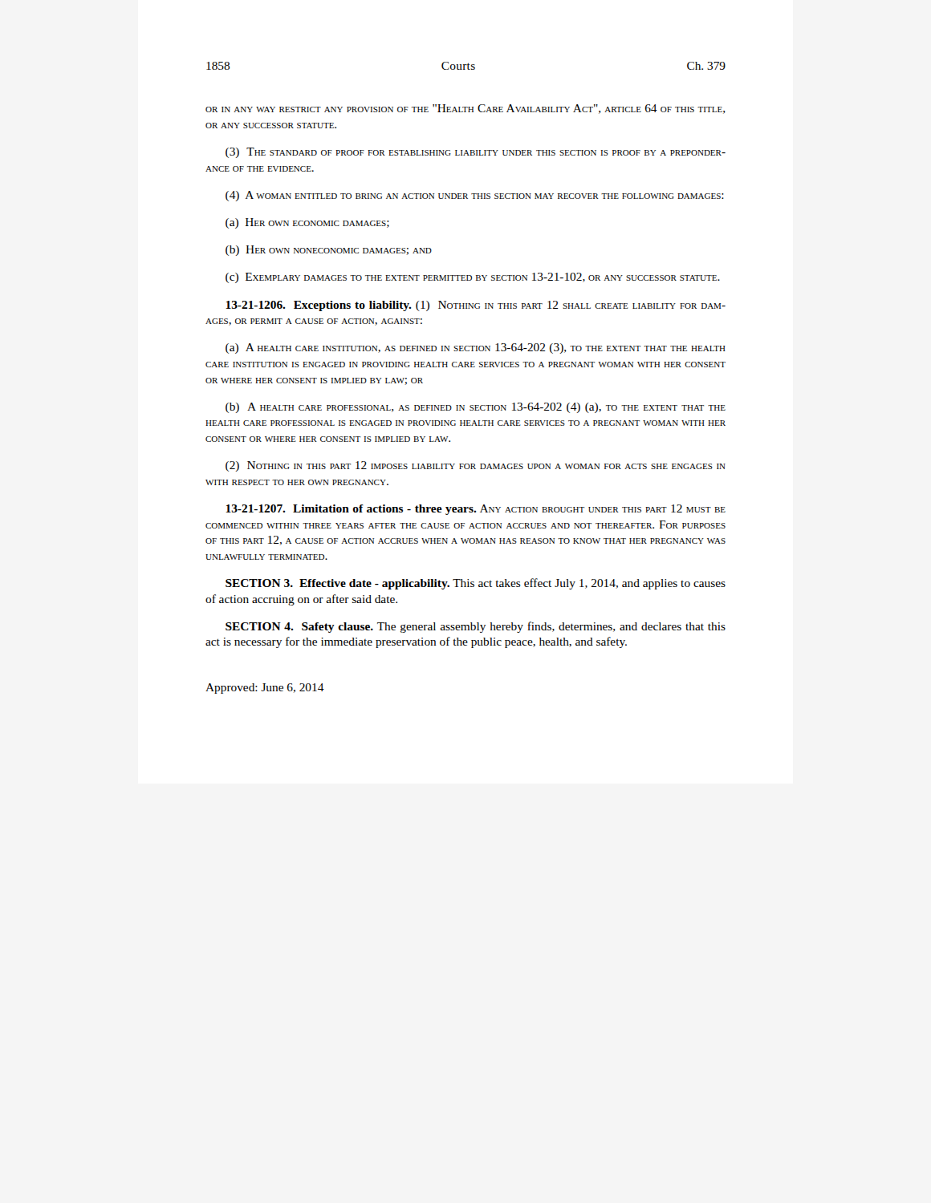1858 Courts Ch. 379
or in any way restrict any provision of the "Health Care Availability Act", article 64 of this title, or any successor statute.
(3) The standard of proof for establishing liability under this section is proof by a preponderance of the evidence.
(4) A woman entitled to bring an action under this section may recover the following damages:
(a) Her own economic damages;
(b) Her own noneconomic damages; and
(c) Exemplary damages to the extent permitted by section 13-21-102, or any successor statute.
13-21-1206. Exceptions to liability. (1) Nothing in this part 12 shall create liability for damages, or permit a cause of action, against:
(a) A health care institution, as defined in section 13-64-202 (3), to the extent that the health care institution is engaged in providing health care services to a pregnant woman with her consent or where her consent is implied by law; or
(b) A health care professional, as defined in section 13-64-202 (4) (a), to the extent that the health care professional is engaged in providing health care services to a pregnant woman with her consent or where her consent is implied by law.
(2) Nothing in this part 12 imposes liability for damages upon a woman for acts she engages in with respect to her own pregnancy.
13-21-1207. Limitation of actions - three years. Any action brought under this part 12 must be commenced within three years after the cause of action accrues and not thereafter. For purposes of this part 12, a cause of action accrues when a woman has reason to know that her pregnancy was unlawfully terminated.
SECTION 3. Effective date - applicability. This act takes effect July 1, 2014, and applies to causes of action accruing on or after said date.
SECTION 4. Safety clause. The general assembly hereby finds, determines, and declares that this act is necessary for the immediate preservation of the public peace, health, and safety.
Approved: June 6, 2014